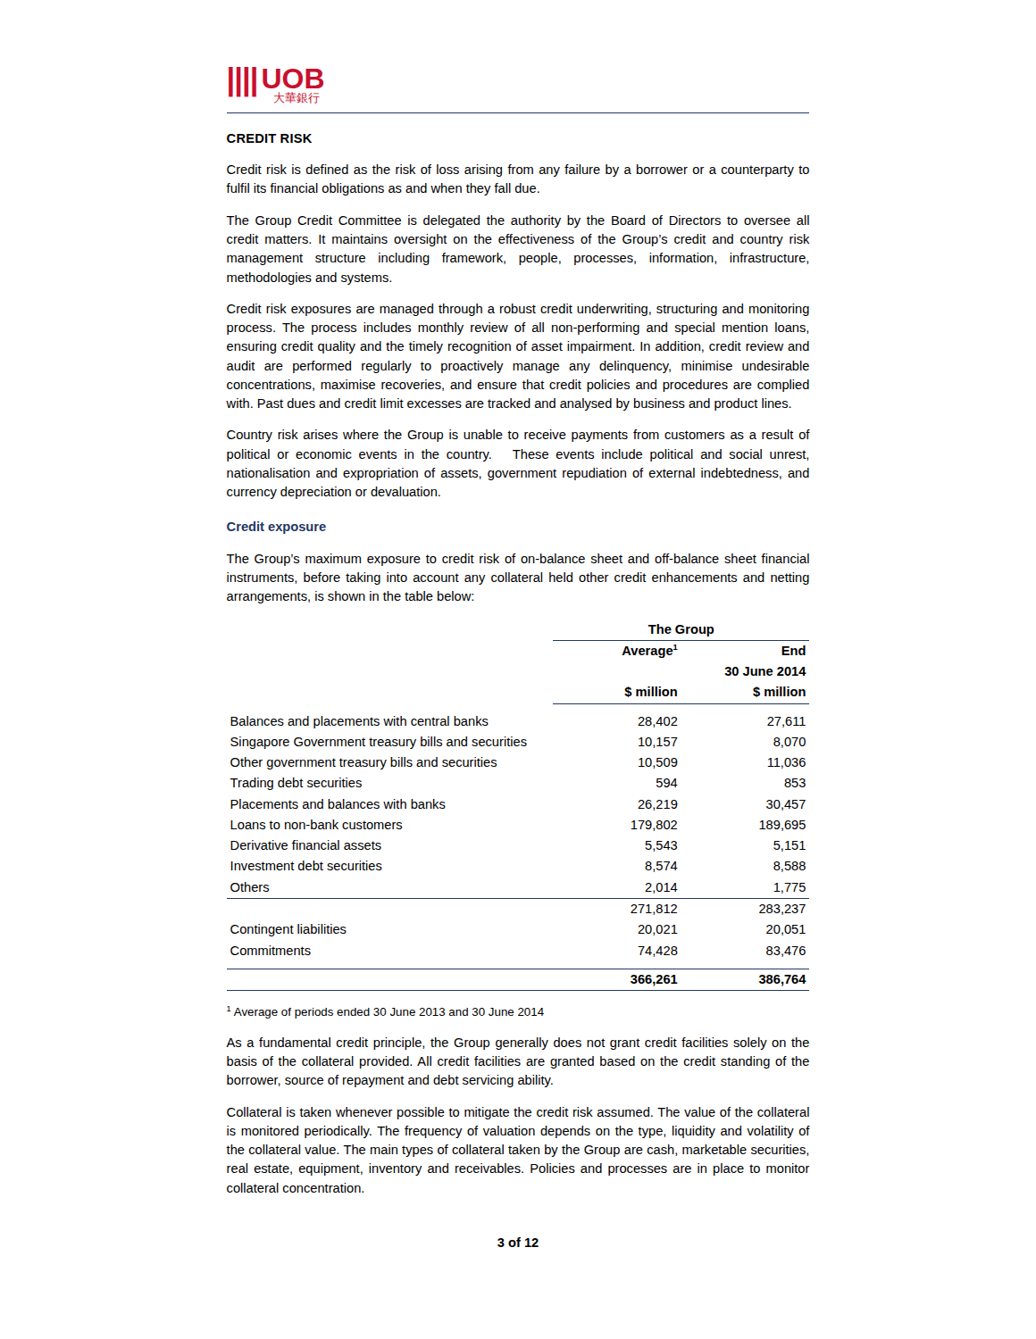||||UOB 大華銀行
CREDIT RISK
Credit risk is defined as the risk of loss arising from any failure by a borrower or a counterparty to fulfil its financial obligations as and when they fall due.
The Group Credit Committee is delegated the authority by the Board of Directors to oversee all credit matters. It maintains oversight on the effectiveness of the Group’s credit and country risk management structure including framework, people, processes, information, infrastructure, methodologies and systems.
Credit risk exposures are managed through a robust credit underwriting, structuring and monitoring process. The process includes monthly review of all non-performing and special mention loans, ensuring credit quality and the timely recognition of asset impairment. In addition, credit review and audit are performed regularly to proactively manage any delinquency, minimise undesirable concentrations, maximise recoveries, and ensure that credit policies and procedures are complied with. Past dues and credit limit excesses are tracked and analysed by business and product lines.
Country risk arises where the Group is unable to receive payments from customers as a result of political or economic events in the country. These events include political and social unrest, nationalisation and expropriation of assets, government repudiation of external indebtedness, and currency depreciation or devaluation.
Credit exposure
The Group’s maximum exposure to credit risk of on-balance sheet and off-balance sheet financial instruments, before taking into account any collateral held other credit enhancements and netting arrangements, is shown in the table below:
| | The Group |
| --- | --- |
| | Average 1 | End |
| | | 30 June 2014 |
| | $ million | $ million |
| Balances and placements with central banks | 28,402 | 27,611 |
| Singapore Government treasury bills and securities | 10,157 | 8,070 |
| Other government treasury bills and securities | 10,509 | 11,036 |
| Trading debt securities | 594 | 853 |
| Placements and balances with banks | 26,219 | 30,457 |
| Loans to non-bank customers | 179,802 | 189,695 |
| Derivative financial assets | 5,543 | 5,151 |
| Investment debt securities | 8,574 | 8,588 |
| Others | 2,014 | 1,775 |
| | 271,812 | 283,237 |
| Contingent liabilities | 20,021 | 20,051 |
| Commitments | 74,428 | 83,476 |
| | 366,261 | 386,764 |
1 Average of periods ended 30 June 2013 and 30 June 2014
As a fundamental credit principle, the Group generally does not grant credit facilities solely on the basis of the collateral provided. All credit facilities are granted based on the credit standing of the borrower, source of repayment and debt servicing ability.
Collateral is taken whenever possible to mitigate the credit risk assumed. The value of the collateral is monitored periodically. The frequency of valuation depends on the type, liquidity and volatility of the collateral value. The main types of collateral taken by the Group are cash, marketable securities, real estate, equipment, inventory and receivables. Policies and processes are in place to monitor collateral concentration.
3 of 12